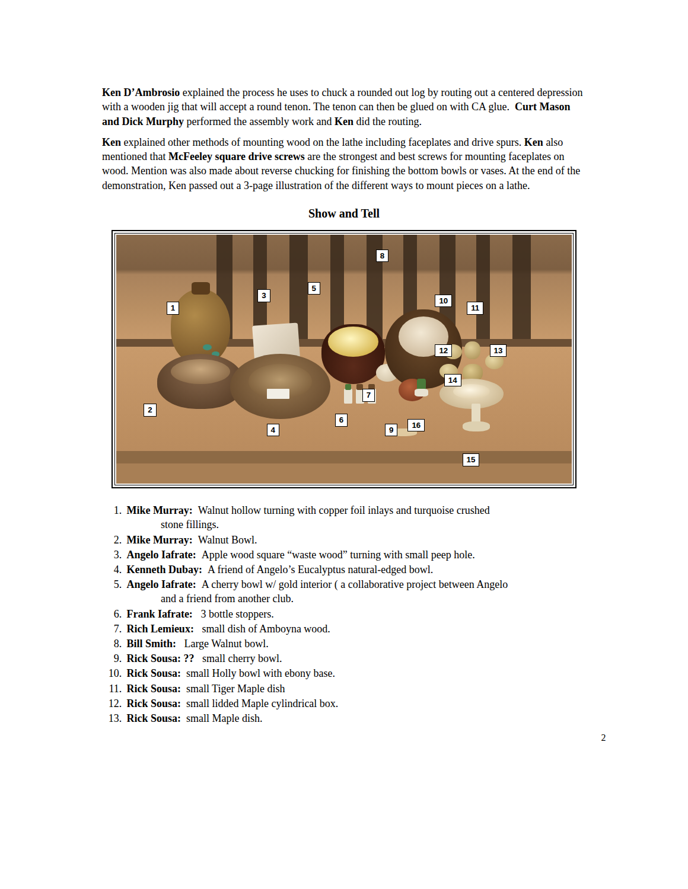Ken D’Ambrosio explained the process he uses to chuck a rounded out log by routing out a centered depression with a wooden jig that will accept a round tenon. The tenon can then be glued on with CA glue. Curt Mason and Dick Murphy performed the assembly work and Ken did the routing.
Ken explained other methods of mounting wood on the lathe including faceplates and drive spurs. Ken also mentioned that McFeeley square drive screws are the strongest and best screws for mounting faceplates on wood. Mention was also made about reverse chucking for finishing the bottom bowls or vases. At the end of the demonstration, Ken passed out a 3-page illustration of the different ways to mount pieces on a lathe.
Show and Tell
1
2
3
4
5
6
7
8
9
10
11
12
13
14
15
16
Mike Murray: Walnut hollow turning with copper foil inlays and turquoise crushed stone fillings.
Mike Murray: Walnut Bowl.
Angelo Iafrate: Apple wood square “waste wood” turning with small peep hole.
Kenneth Dubay: A friend of Angelo’s Eucalyptus natural-edged bowl.
Angelo Iafrate: A cherry bowl w/ gold interior ( a collaborative project between Angelo and a friend from another club.
Frank Iafrate: 3 bottle stoppers.
Rich Lemieux: small dish of Amboyna wood.
Bill Smith: Large Walnut bowl.
Rick Sousa: ?? small cherry bowl.
Rick Sousa: small Holly bowl with ebony base.
Rick Sousa: small Tiger Maple dish
Rick Sousa: small lidded Maple cylindrical box.
Rick Sousa: small Maple dish.
2